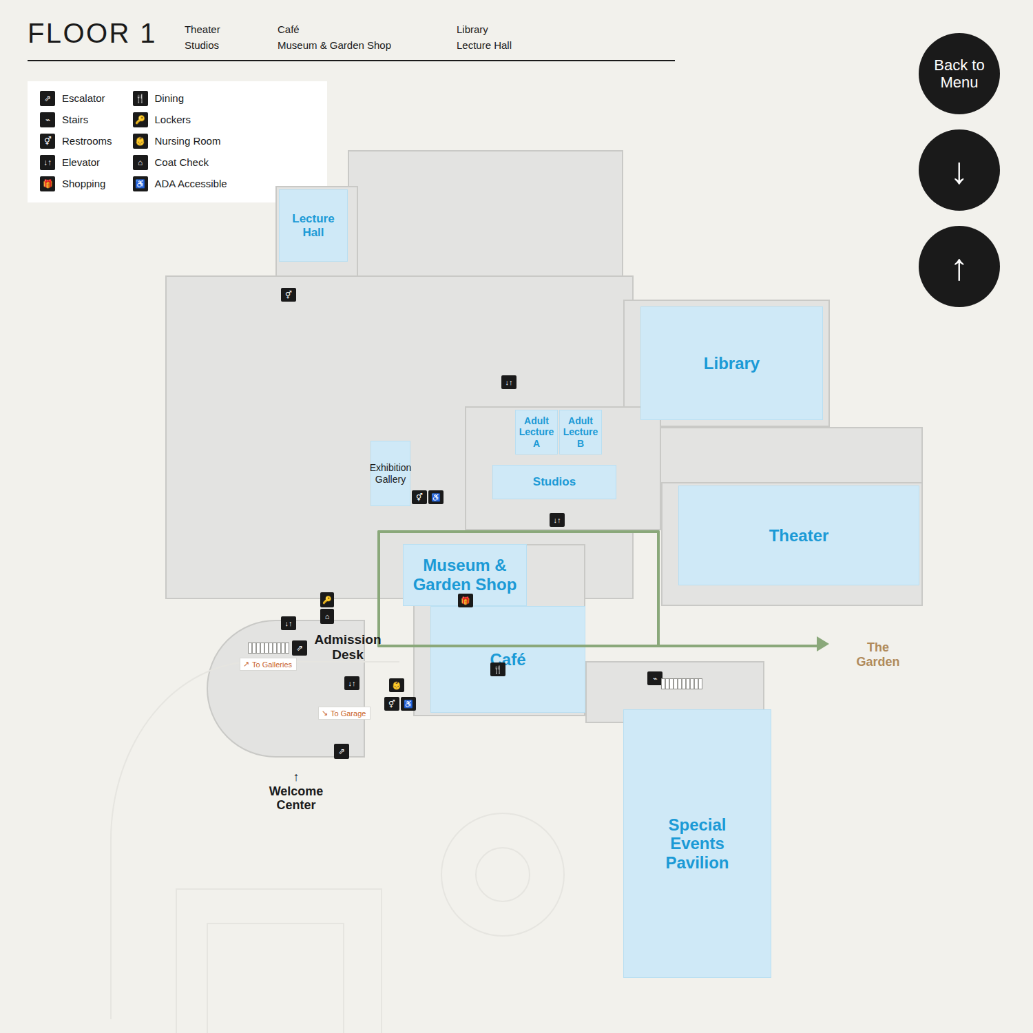FLOOR 1
Theater
Studios
Café
Museum & Garden Shop
Library
Lecture Hall
⇗Escalator
⌁Stairs
⚥Restrooms
↓↑Elevator
🎁Shopping
🍴Dining
🔑Lockers
👶Nursing Room
⌂Coat Check
♿ADA Accessible
Back to
Menu ↓ ↑
Lecture
Hall
Library
Theater
Adult
Lecture
A
Adult
Lecture
B
Studios
Exhibition
Gallery
Museum &
Garden Shop
Café
Special
Events
Pavilion
⚥
↓↑
⚥♿
↓↑
🔑⌂
↓↑
↓↑
👶
⚥♿
⌁
🎁
🍴
⇗
⇗
↗To Galleries
↘To Garage
Admission
Desk
↑
Welcome
Center
The
Garden
Floor 1 amenities include escalators, stairs, restrooms, elevators, shopping, dining, lockers, a nursing room, coat check, and ADA accessible facilities.